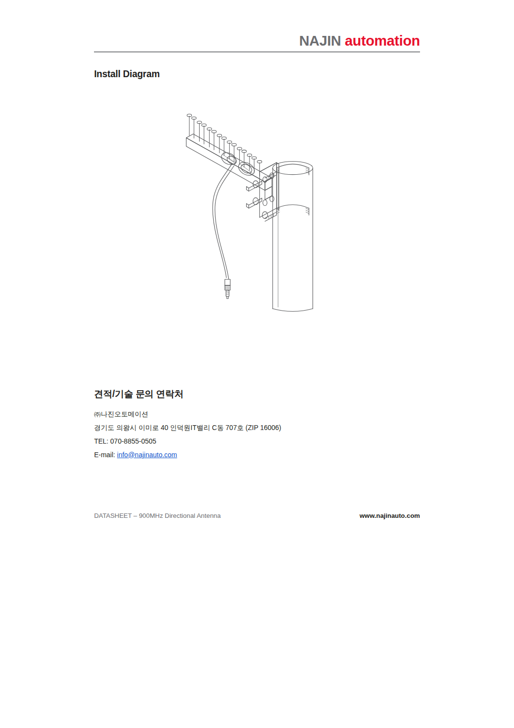NAJIN automation
Install Diagram
견적/기술 문의 연락처
㈜나진오토메이션
경기도 의왕시 이미로 40 인덕원IT밸리 C동 707호 (ZIP 16006)
TEL: 070-8855-0505
E-mail: info@najinauto.com
DATASHEET – 900MHz Directional Antenna www.najinauto.com